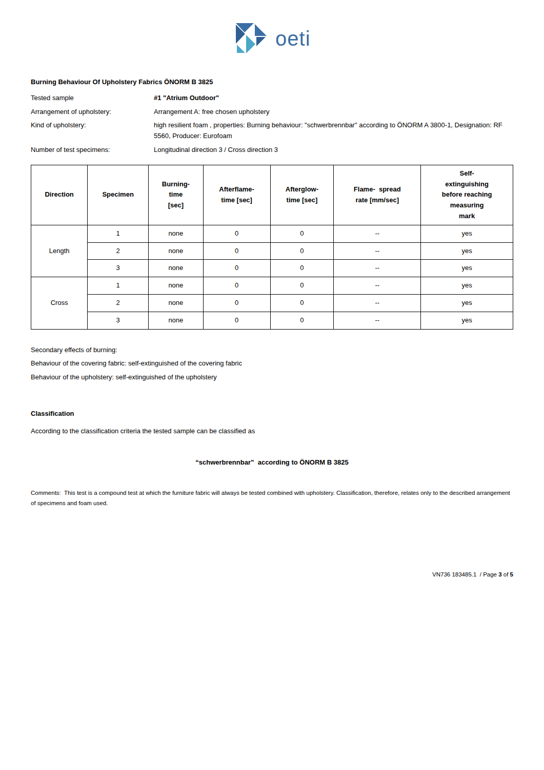oeti
Burning Behaviour Of Upholstery Fabrics ÖNORM B 3825
Tested sample
#1 "Atrium Outdoor"
Arrangement of upholstery:
Arrangement A: free chosen upholstery
Kind of upholstery:
high resilient foam , properties: Burning behaviour: "schwerbrennbar" according to ÖNORM A 3800-1, Designation: RF 5560, Producer: Eurofoam
Number of test specimens:
Longitudinal direction 3 / Cross direction 3
| Direction | Specimen | Burning- time [sec] | Afterflame- time [sec] | Afterglow- time [sec] | Flame- spread rate [mm/sec] | Self- extinguishing before reaching measuring mark |
| --- | --- | --- | --- | --- | --- | --- |
| Length | 1 | none | 0 | 0 | -- | yes |
| 2 | none | 0 | 0 | -- | yes |
| 3 | none | 0 | 0 | -- | yes |
| Cross | 1 | none | 0 | 0 | -- | yes |
| 2 | none | 0 | 0 | -- | yes |
| 3 | none | 0 | 0 | -- | yes |
Secondary effects of burning:
Behaviour of the covering fabric: self-extinguished of the covering fabric
Behaviour of the upholstery: self-extinguished of the upholstery
Classification
According to the classification criteria the tested sample can be classified as
“schwerbrennbar” according to ÖNORM B 3825
Comments: This test is a compound test at which the furniture fabric will always be tested combined with upholstery. Classification, therefore, relates only to the described arrangement of specimens and foam used.
VN736 183485.1 / Page 3 of 5